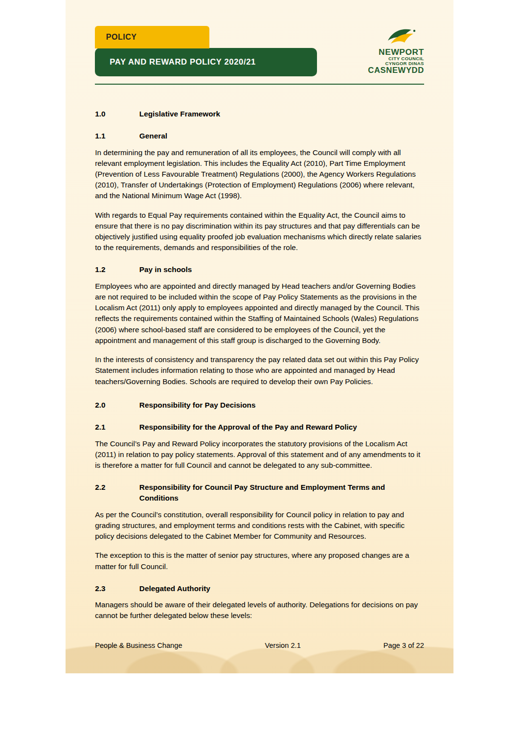POLICY
PAY AND REWARD POLICY 2020/21
NEWPORT
CITY COUNCIL
CYNGOR DINAS
CASNEWYDD
1.0 Legislative Framework
1.1 General
In determining the pay and remuneration of all its employees, the Council will comply with all relevant employment legislation. This includes the Equality Act (2010), Part Time Employment (Prevention of Less Favourable Treatment) Regulations (2000), the Agency Workers Regulations (2010), Transfer of Undertakings (Protection of Employment) Regulations (2006) where relevant, and the National Minimum Wage Act (1998).
With regards to Equal Pay requirements contained within the Equality Act, the Council aims to ensure that there is no pay discrimination within its pay structures and that pay differentials can be objectively justified using equality proofed job evaluation mechanisms which directly relate salaries to the requirements, demands and responsibilities of the role.
1.2 Pay in schools
Employees who are appointed and directly managed by Head teachers and/or Governing Bodies are not required to be included within the scope of Pay Policy Statements as the provisions in the Localism Act (2011) only apply to employees appointed and directly managed by the Council. This reflects the requirements contained within the Staffing of Maintained Schools (Wales) Regulations (2006) where school-based staff are considered to be employees of the Council, yet the appointment and management of this staff group is discharged to the Governing Body.
In the interests of consistency and transparency the pay related data set out within this Pay Policy Statement includes information relating to those who are appointed and managed by Head teachers/Governing Bodies. Schools are required to develop their own Pay Policies.
2.0 Responsibility for Pay Decisions
2.1 Responsibility for the Approval of the Pay and Reward Policy
The Council’s Pay and Reward Policy incorporates the statutory provisions of the Localism Act (2011) in relation to pay policy statements. Approval of this statement and of any amendments to it is therefore a matter for full Council and cannot be delegated to any sub-committee.
2.2 Responsibility for Council Pay Structure and Employment Terms and Conditions
As per the Council’s constitution, overall responsibility for Council policy in relation to pay and grading structures, and employment terms and conditions rests with the Cabinet, with specific policy decisions delegated to the Cabinet Member for Community and Resources.
The exception to this is the matter of senior pay structures, where any proposed changes are a matter for full Council.
2.3 Delegated Authority
Managers should be aware of their delegated levels of authority. Delegations for decisions on pay cannot be further delegated below these levels:
People & Business Change
Version 2.1
Page 3 of 22